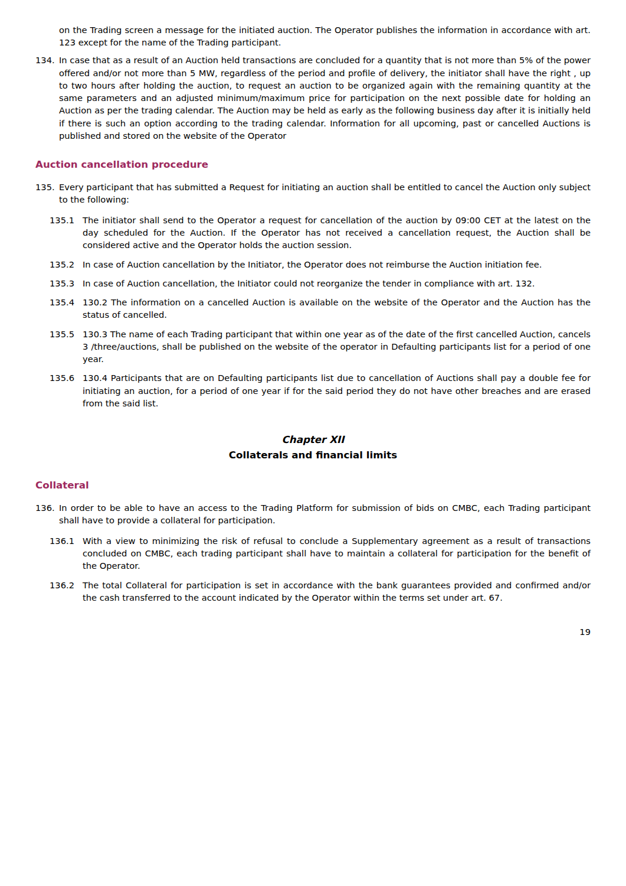on the Trading screen a message for the initiated auction. The Operator publishes the information in accordance with art. 123 except for the name of the Trading participant.
134. In case that as a result of an Auction held transactions are concluded for a quantity that is not more than 5% of the power offered and/or not more than 5 MW, regardless of the period and profile of delivery, the initiator shall have the right , up to two hours after holding the auction, to request an auction to be organized again with the remaining quantity at the same parameters and an adjusted minimum/maximum price for participation on the next possible date for holding an Auction as per the trading calendar. The Auction may be held as early as the following business day after it is initially held if there is such an option according to the trading calendar. Information for all upcoming, past or cancelled Auctions is published and stored on the website of the Operator
Auction cancellation procedure
135. Every participant that has submitted a Request for initiating an auction shall be entitled to cancel the Auction only subject to the following:
135.1 The initiator shall send to the Operator a request for cancellation of the auction by 09:00 CET at the latest on the day scheduled for the Auction. If the Operator has not received a cancellation request, the Auction shall be considered active and the Operator holds the auction session.
135.2 In case of Auction cancellation by the Initiator, the Operator does not reimburse the Auction initiation fee.
135.3 In case of Auction cancellation, the Initiator could not reorganize the tender in compliance with art. 132.
135.4130.2 The information on a cancelled Auction is available on the website of the Operator and the Auction has the status of cancelled.
135.5130.3 The name of each Trading participant that within one year as of the date of the first cancelled Auction, cancels 3 /three/auctions, shall be published on the website of the operator in Defaulting participants list for a period of one year.
135.6130.4 Participants that are on Defaulting participants list due to cancellation of Auctions shall pay a double fee for initiating an auction, for a period of one year if for the said period they do not have other breaches and are erased from the said list.
Chapter XII
Collaterals and financial limits
Collateral
136. In order to be able to have an access to the Trading Platform for submission of bids on CMBC, each Trading participant shall have to provide a collateral for participation.
136.1 With a view to minimizing the risk of refusal to conclude a Supplementary agreement as a result of transactions concluded on CMBC, each trading participant shall have to maintain a collateral for participation for the benefit of the Operator.
136.2 The total Collateral for participation is set in accordance with the bank guarantees provided and confirmed and/or the cash transferred to the account indicated by the Operator within the terms set under art. 67.
19